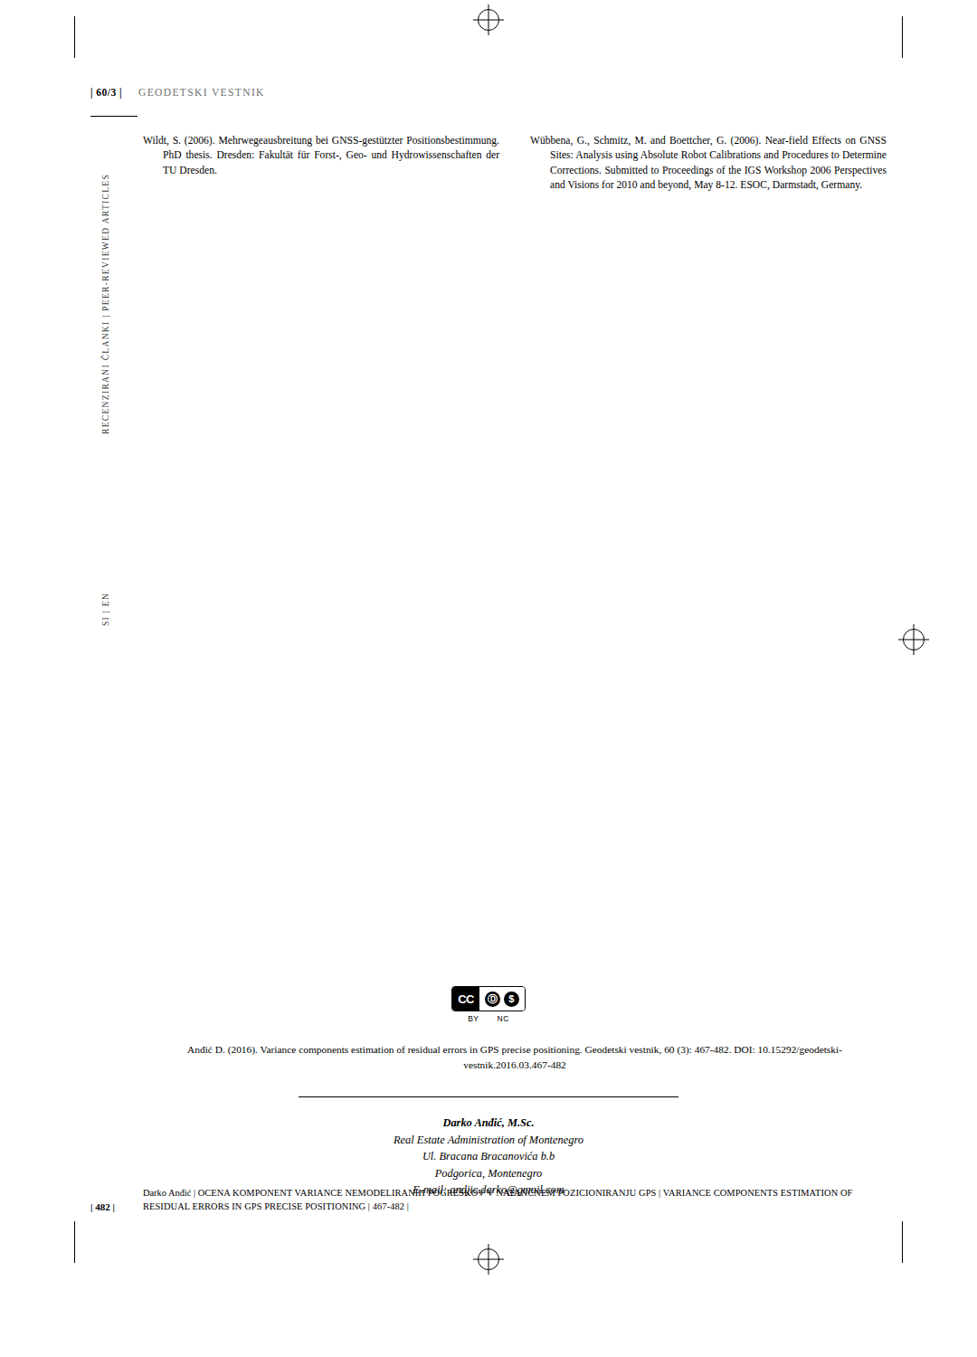| 60/3 |GEODETSKI VESTNIK
RECENZIRANI ČLANKI | PEER-REVIEWED ARTICLES
SI | EN
Wildt, S. (2006). Mehrwegeausbreitung bei GNSS-gestützter Positionsbestimmung. PhD thesis. Dresden: Fakultät für Forst-, Geo- und Hydrowissenschaften der TU Dresden.
Wübbena, G., Schmitz, M. and Boettcher, G. (2006). Near-field Effects on GNSS Sites: Analysis using Absolute Robot Calibrations and Procedures to Determine Corrections. Submitted to Proceedings of the IGS Workshop 2006 Perspectives and Visions for 2010 and beyond, May 8-12. ESOC, Darmstadt, Germany.
CC
Ⓓ
$
BY NC
Anđić D. (2016). Variance components estimation of residual errors in GPS precise positioning. Geodetski vestnik, 60 (3): 467-482. DOI: 10.15292/geodetski-vestnik.2016.03.467-482
Darko Anđić, M.Sc.
Real Estate Administration of Montenegro
Ul. Bracana Bracanovića b.b
Podgorica, Montenegro
E-mail: andjic.darko@gmail.com
| 482 |
Darko Anđić | OCENA KOMPONENT VARIANCE NEMODELIRANIH POGREŠKOV V NATANČNEM POZICIONIRANJU GPS | VARIANCE COMPONENTS ESTIMATION OF RESIDUAL ERRORS IN GPS PRECISE POSITIONING | 467-482 |